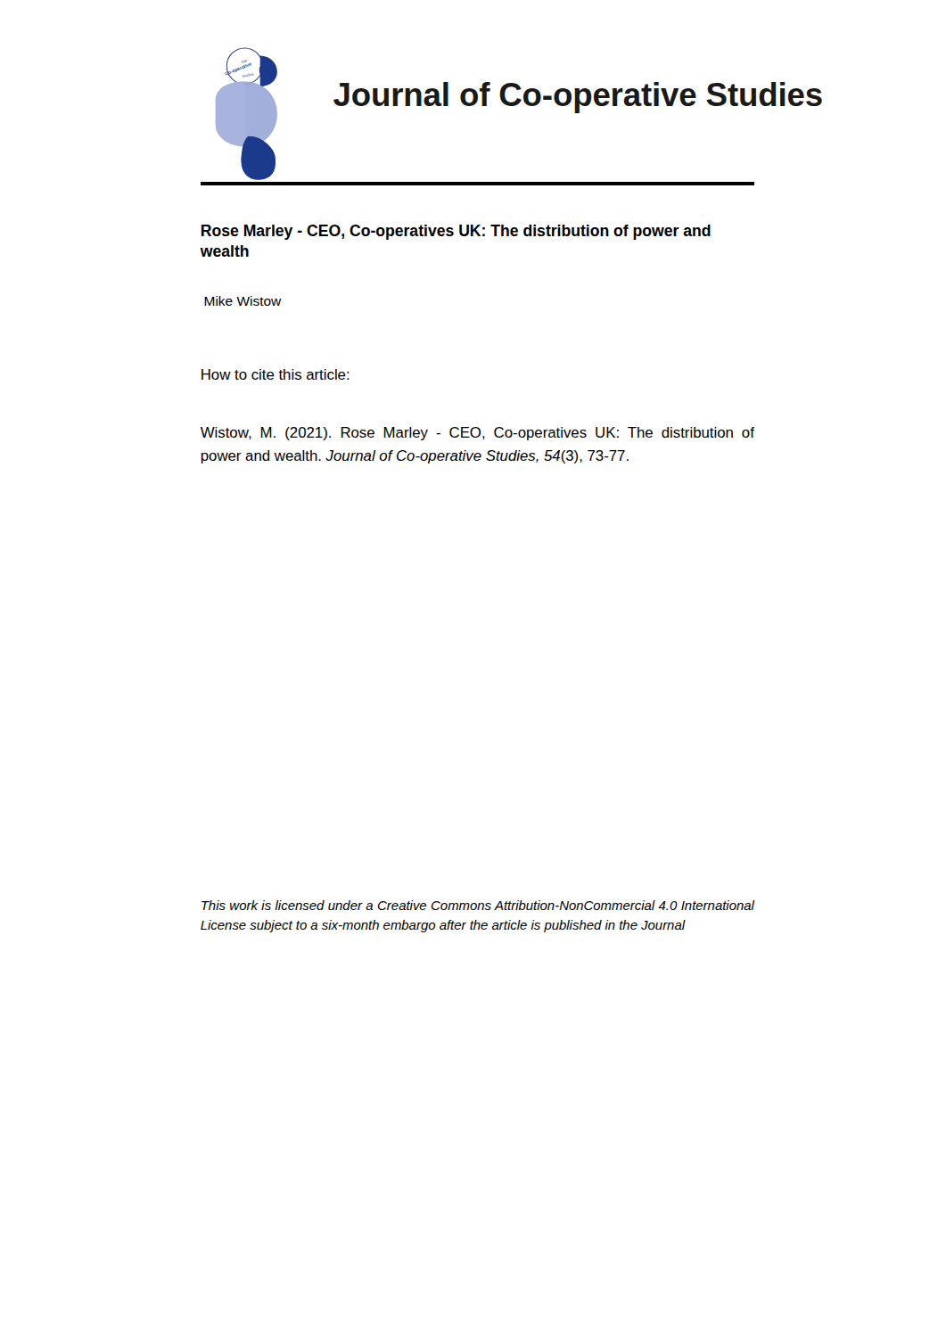the Co-operative Studies
Journal of Co-operative Studies
Rose Marley - CEO, Co-operatives UK: The distribution of power and wealth
Mike Wistow
How to cite this article:
Wistow, M. (2021). Rose Marley - CEO, Co-operatives UK: The distribution of power and wealth. Journal of Co-operative Studies, 54(3), 73-77.
This work is licensed under a Creative Commons Attribution-NonCommercial 4.0 International License subject to a six-month embargo after the article is published in the Journal